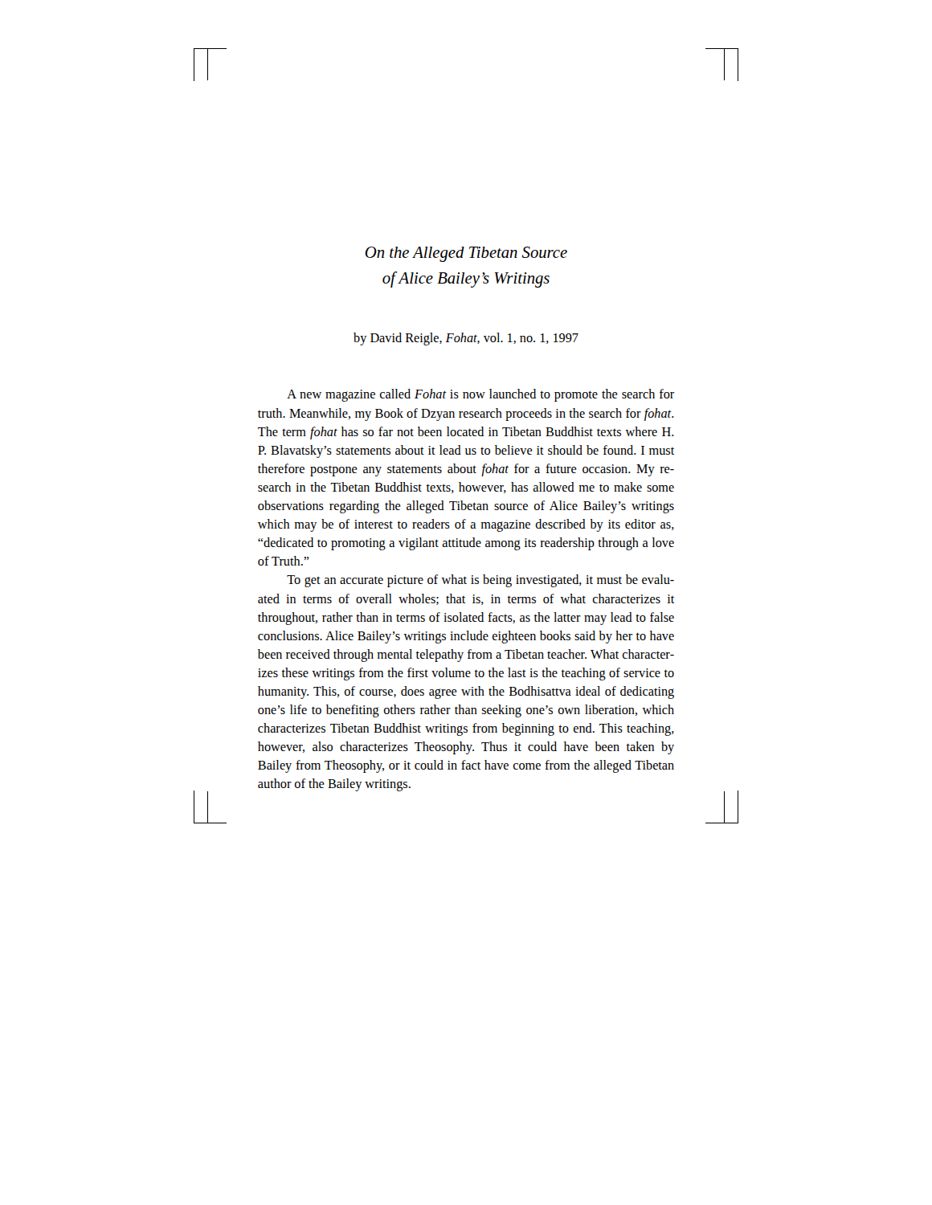On the Alleged Tibetan Sourceof Alice Bailey’s Writings
by David Reigle, Fohat, vol. 1, no. 1, 1997
A new magazine called Fohat is now launched to promote the search for truth. Meanwhile, my Book of Dzyan research proceeds in the search for fohat. The term fohat has so far not been located in Tibetan Buddhist texts where H. P. Blavatsky’s statements about it lead us to believe it should be found. I must therefore postpone any statements about fohat for a future occasion. My research in the Tibetan Buddhist texts, however, has allowed me to make some observations regarding the alleged Tibetan source of Alice Bailey’s writings which may be of interest to readers of a magazine described by its editor as, “dedicated to promoting a vigilant attitude among its readership through a love of Truth.”
To get an accurate picture of what is being investigated, it must be evaluated in terms of overall wholes; that is, in terms of what characterizes it throughout, rather than in terms of isolated facts, as the latter may lead to false conclusions. Alice Bailey’s writings include eighteen books said by her to have been received through mental telepathy from a Tibetan teacher. What characterizes these writings from the first volume to the last is the teaching of service to humanity. This, of course, does agree with the Bodhisattva ideal of dedicating one’s life to benefiting others rather than seeking one’s own liberation, which characterizes Tibetan Buddhist writings from beginning to end. This teaching, however, also characterizes Theosophy. Thus it could have been taken by Bailey from Theosophy, or it could in fact have come from the alleged Tibetan author of the Bailey writings.